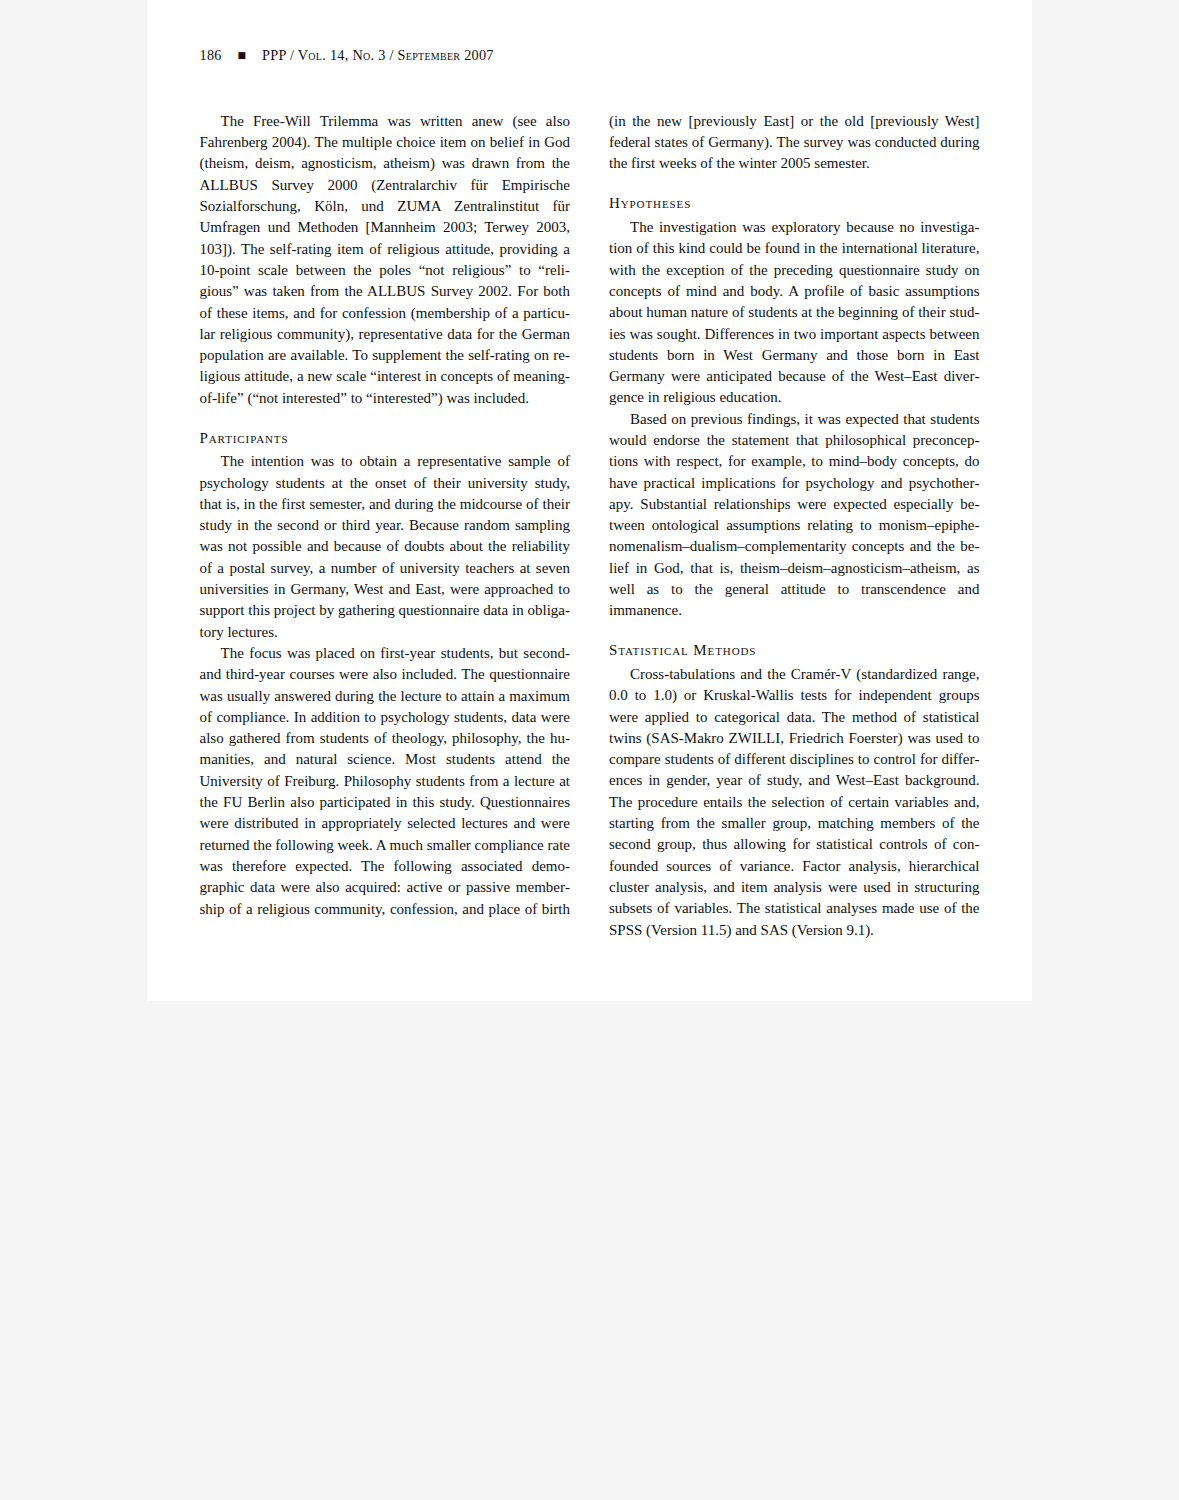186■PPP / Vol. 14, No. 3 / September 2007
The Free-Will Trilemma was written anew (see also Fahrenberg 2004). The multiple choice item on belief in God (theism, deism, agnosticism, atheism) was drawn from the ALLBUS Survey 2000 (Zentralarchiv für Empirische Sozialforschung, Köln, und ZUMA Zentralinstitut für Umfragen und Methoden [Mannheim 2003; Terwey 2003, 103]). The self-rating item of religious attitude, providing a 10-point scale between the poles “not religious” to “religious” was taken from the ALLBUS Survey 2002. For both of these items, and for confession (membership of a particular religious community), representative data for the German population are available. To supplement the self-rating on religious attitude, a new scale “interest in concepts of meaning-of-life” (“not interested” to “interested”) was included.
Participants
The intention was to obtain a representative sample of psychology students at the onset of their university study, that is, in the first semester, and during the midcourse of their study in the second or third year. Because random sampling was not possible and because of doubts about the reliability of a postal survey, a number of university teachers at seven universities in Germany, West and East, were approached to support this project by gathering questionnaire data in obligatory lectures.
The focus was placed on first-year students, but second- and third-year courses were also included. The questionnaire was usually answered during the lecture to attain a maximum of compliance. In addition to psychology students, data were also gathered from students of theology, philosophy, the humanities, and natural science. Most students attend the University of Freiburg. Philosophy students from a lecture at the FU Berlin also participated in this study. Questionnaires were distributed in appropriately selected lectures and were returned the following week. A much smaller compliance rate was therefore expected. The following associated demographic data were also acquired: active or passive membership of a religious community, confession, and place of birth (in the new [previously East] or the old [previously West] federal states of Germany). The survey was conducted during the first weeks of the winter 2005 semester.
Hypotheses
The investigation was exploratory because no investigation of this kind could be found in the international literature, with the exception of the preceding questionnaire study on concepts of mind and body. A profile of basic assumptions about human nature of students at the beginning of their studies was sought. Differences in two important aspects between students born in West Germany and those born in East Germany were anticipated because of the West–East divergence in religious education.
Based on previous findings, it was expected that students would endorse the statement that philosophical preconceptions with respect, for example, to mind–body concepts, do have practical implications for psychology and psychotherapy. Substantial relationships were expected especially between ontological assumptions relating to monism–epiphenomenalism–dualism–complementarity concepts and the belief in God, that is, theism–deism–agnosticism–atheism, as well as to the general attitude to transcendence and immanence.
Statistical Methods
Cross-tabulations and the Cramér-V (standardized range, 0.0 to 1.0) or Kruskal-Wallis tests for independent groups were applied to categorical data. The method of statistical twins (SAS-Makro ZWILLI, Friedrich Foerster) was used to compare students of different disciplines to control for differences in gender, year of study, and West–East background. The procedure entails the selection of certain variables and, starting from the smaller group, matching members of the second group, thus allowing for statistical controls of confounded sources of variance. Factor analysis, hierarchical cluster analysis, and item analysis were used in structuring subsets of variables. The statistical analyses made use of the SPSS (Version 11.5) and SAS (Version 9.1).